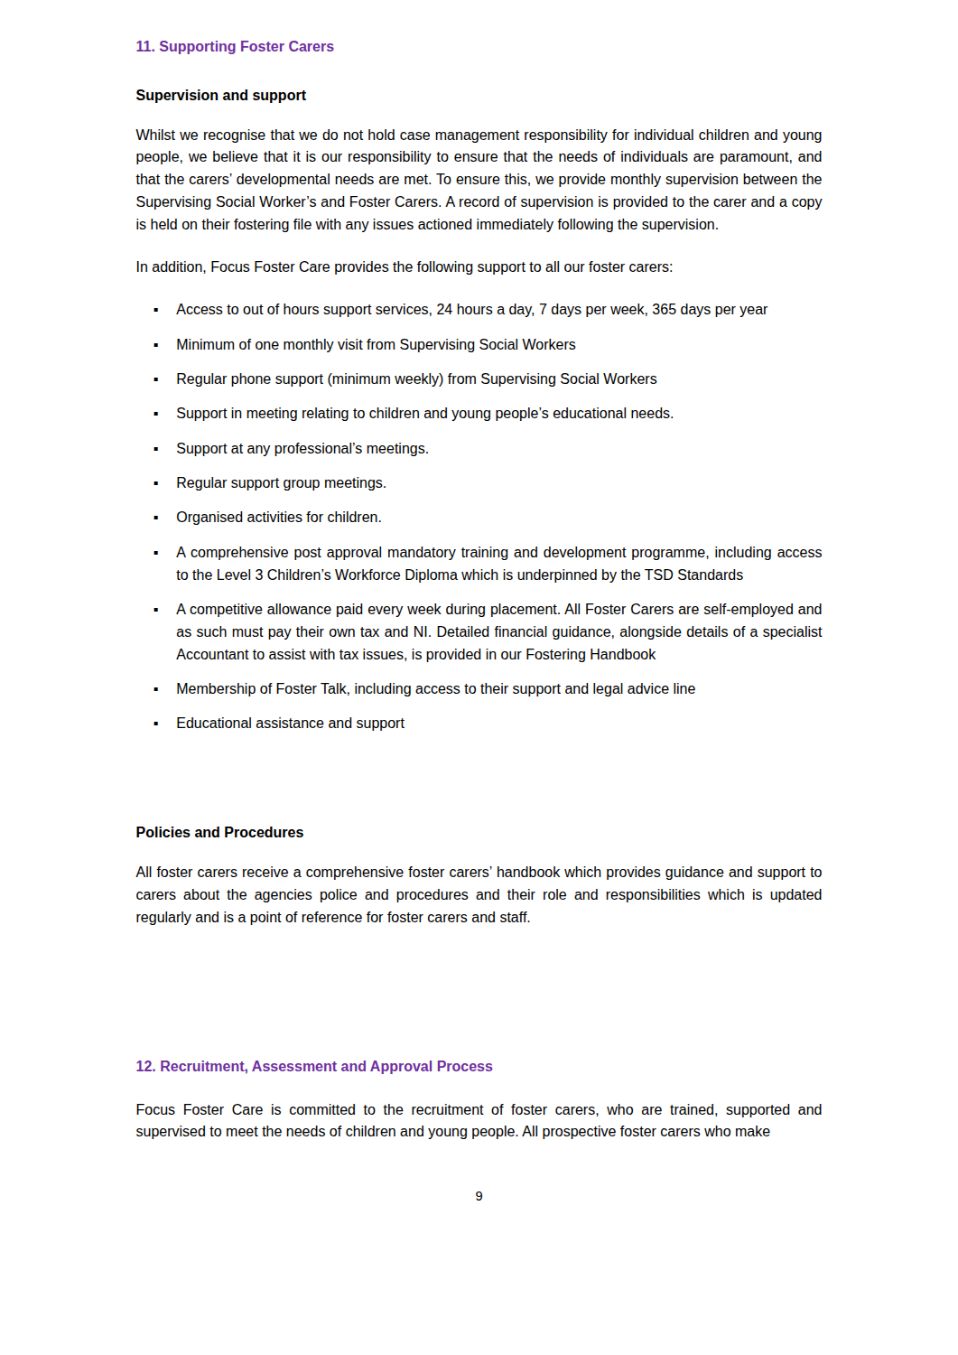11. Supporting Foster Carers
Supervision and support
Whilst we recognise that we do not hold case management responsibility for individual children and young people, we believe that it is our responsibility to ensure that the needs of individuals are paramount, and that the carers’ developmental needs are met. To ensure this, we provide monthly supervision between the Supervising Social Worker’s and Foster Carers. A record of supervision is provided to the carer and a copy is held on their fostering file with any issues actioned immediately following the supervision.
In addition, Focus Foster Care provides the following support to all our foster carers:
Access to out of hours support services, 24 hours a day, 7 days per week, 365 days per year
Minimum of one monthly visit from Supervising Social Workers
Regular phone support (minimum weekly) from Supervising Social Workers
Support in meeting relating to children and young people’s educational needs.
Support at any professional’s meetings.
Regular support group meetings.
Organised activities for children.
A comprehensive post approval mandatory training and development programme, including access to the Level 3 Children’s Workforce Diploma which is underpinned by the TSD Standards
A competitive allowance paid every week during placement. All Foster Carers are self-employed and as such must pay their own tax and NI. Detailed financial guidance, alongside details of a specialist Accountant to assist with tax issues, is provided in our Fostering Handbook
Membership of Foster Talk, including access to their support and legal advice line
Educational assistance and support
Policies and Procedures
All foster carers receive a comprehensive foster carers’ handbook which provides guidance and support to carers about the agencies police and procedures and their role and responsibilities which is updated regularly and is a point of reference for foster carers and staff.
12. Recruitment, Assessment and Approval Process
Focus Foster Care is committed to the recruitment of foster carers, who are trained, supported and supervised to meet the needs of children and young people. All prospective foster carers who make
9